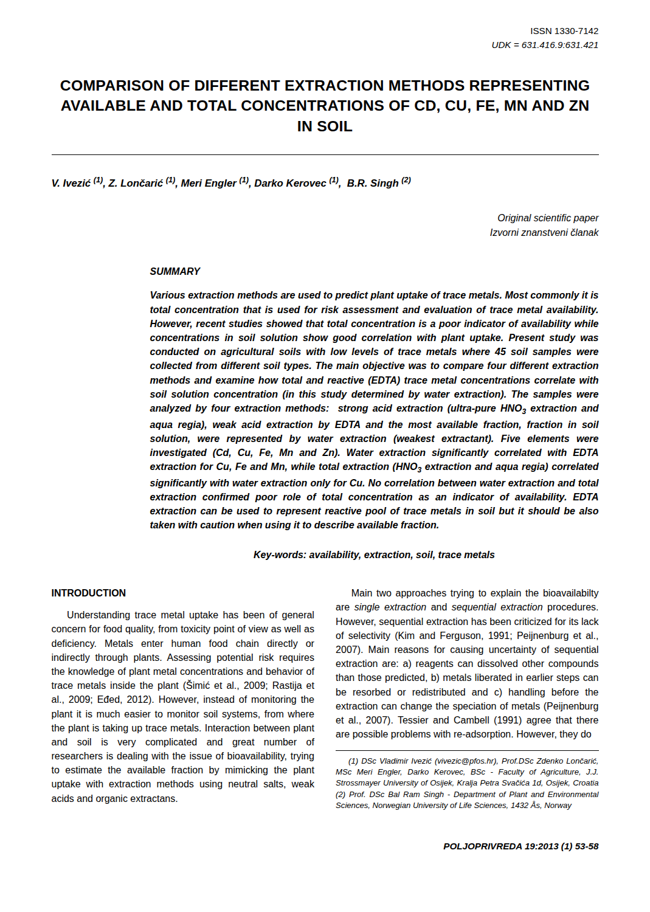ISSN 1330-7142
UDK = 631.416.9:631.421
Comparison of different extraction methods representing available and total concentrations of Cd, Cu, Fe, Mn and Zn in soil
V. Ivezić (1), Z. Lončarić (1), Meri Engler (1), Darko Kerovec (1), B.R. Singh (2)
Original scientific paper
Izvorni znanstveni članak
SUMMARY
Various extraction methods are used to predict plant uptake of trace metals. Most commonly it is total concentration that is used for risk assessment and evaluation of trace metal availability. However, recent studies showed that total concentration is a poor indicator of availability while concentrations in soil solution show good correlation with plant uptake. Present study was conducted on agricultural soils with low levels of trace metals where 45 soil samples were collected from different soil types. The main objective was to compare four different extraction methods and examine how total and reactive (EDTA) trace metal concentrations correlate with soil solution concentration (in this study determined by water extraction). The samples were analyzed by four extraction methods: strong acid extraction (ultra-pure HNO3 extraction and aqua regia), weak acid extraction by EDTA and the most available fraction, fraction in soil solution, were represented by water extraction (weakest extractant). Five elements were investigated (Cd, Cu, Fe, Mn and Zn). Water extraction significantly correlated with EDTA extraction for Cu, Fe and Mn, while total extraction (HNO3 extraction and aqua regia) correlated significantly with water extraction only for Cu. No correlation between water extraction and total extraction confirmed poor role of total concentration as an indicator of availability. EDTA extraction can be used to represent reactive pool of trace metals in soil but it should be also taken with caution when using it to describe available fraction.
Key-words: availability, extraction, soil, trace metals
Introduction
Understanding trace metal uptake has been of general concern for food quality, from toxicity point of view as well as deficiency. Metals enter human food chain directly or indirectly through plants. Assessing potential risk requires the knowledge of plant metal concentrations and behavior of trace metals inside the plant (Šimić et al., 2009; Rastija et al., 2009; Eđed, 2012). However, instead of monitoring the plant it is much easier to monitor soil systems, from where the plant is taking up trace metals. Interaction between plant and soil is very complicated and great number of researchers is dealing with the issue of bioavailability, trying to estimate the available fraction by mimicking the plant uptake with extraction methods using neutral salts, weak acids and organic extractans.
Main two approaches trying to explain the bioavailabilty are single extraction and sequential extraction procedures. However, sequential extraction has been criticized for its lack of selectivity (Kim and Ferguson, 1991; Peijnenburg et al., 2007). Main reasons for causing uncertainty of sequential extraction are: a) reagents can dissolved other compounds than those predicted, b) metals liberated in earlier steps can be resorbed or redistributed and c) handling before the extraction can change the speciation of metals (Peijnenburg et al., 2007). Tessier and Cambell (1991) agree that there are possible problems with re-adsorption. However, they do
(1) DSc Vladimir Ivezić (vivezic@pfos.hr), Prof.DSc Zdenko Lončarić, MSc Meri Engler, Darko Kerovec, BSc - Faculty of Agriculture, J.J. Strossmayer University of Osijek, Kralja Petra Svačića 1d, Osijek, Croatia (2) Prof. DSc Bal Ram Singh - Department of Plant and Environmental Sciences, Norwegian University of Life Sciences, 1432 Ås, Norway
POLJOPRIVREDA 19:2013 (1) 53-58